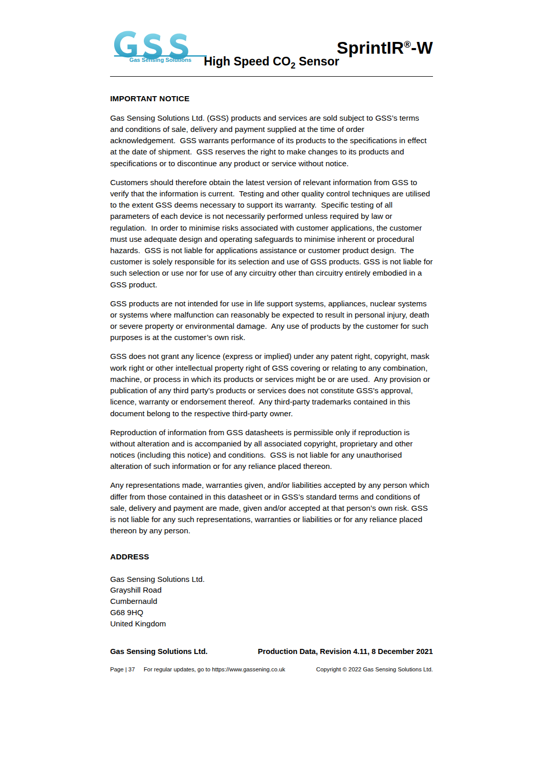Gas Sensing Solutions
SprintIR®-W
High Speed CO2 Sensor
IMPORTANT NOTICE
Gas Sensing Solutions Ltd. (GSS) products and services are sold subject to GSS’s terms and conditions of sale, delivery and payment supplied at the time of order acknowledgement. GSS warrants performance of its products to the specifications in effect at the date of shipment. GSS reserves the right to make changes to its products and specifications or to discontinue any product or service without notice.
Customers should therefore obtain the latest version of relevant information from GSS to verify that the information is current. Testing and other quality control techniques are utilised to the extent GSS deems necessary to support its warranty. Specific testing of all parameters of each device is not necessarily performed unless required by law or regulation. In order to minimise risks associated with customer applications, the customer must use adequate design and operating safeguards to minimise inherent or procedural hazards. GSS is not liable for applications assistance or customer product design. The customer is solely responsible for its selection and use of GSS products. GSS is not liable for such selection or use nor for use of any circuitry other than circuitry entirely embodied in a GSS product.
GSS products are not intended for use in life support systems, appliances, nuclear systems or systems where malfunction can reasonably be expected to result in personal injury, death or severe property or environmental damage. Any use of products by the customer for such purposes is at the customer’s own risk.
GSS does not grant any licence (express or implied) under any patent right, copyright, mask work right or other intellectual property right of GSS covering or relating to any combination, machine, or process in which its products or services might be or are used. Any provision or publication of any third party’s products or services does not constitute GSS’s approval, licence, warranty or endorsement thereof. Any third-party trademarks contained in this document belong to the respective third-party owner.
Reproduction of information from GSS datasheets is permissible only if reproduction is without alteration and is accompanied by all associated copyright, proprietary and other notices (including this notice) and conditions. GSS is not liable for any unauthorised alteration of such information or for any reliance placed thereon.
Any representations made, warranties given, and/or liabilities accepted by any person which differ from those contained in this datasheet or in GSS’s standard terms and conditions of sale, delivery and payment are made, given and/or accepted at that person’s own risk. GSS is not liable for any such representations, warranties or liabilities or for any reliance placed thereon by any person.
ADDRESS
Gas Sensing Solutions Ltd.
Grayshill Road
Cumbernauld
G68 9HQ
United Kingdom
Gas Sensing Solutions Ltd.
Production Data, Revision 4.11, 8 December 2021
Page | 37 For regular updates, go to https://www.gassening.co.uk
Copyright © 2022 Gas Sensing Solutions Ltd.